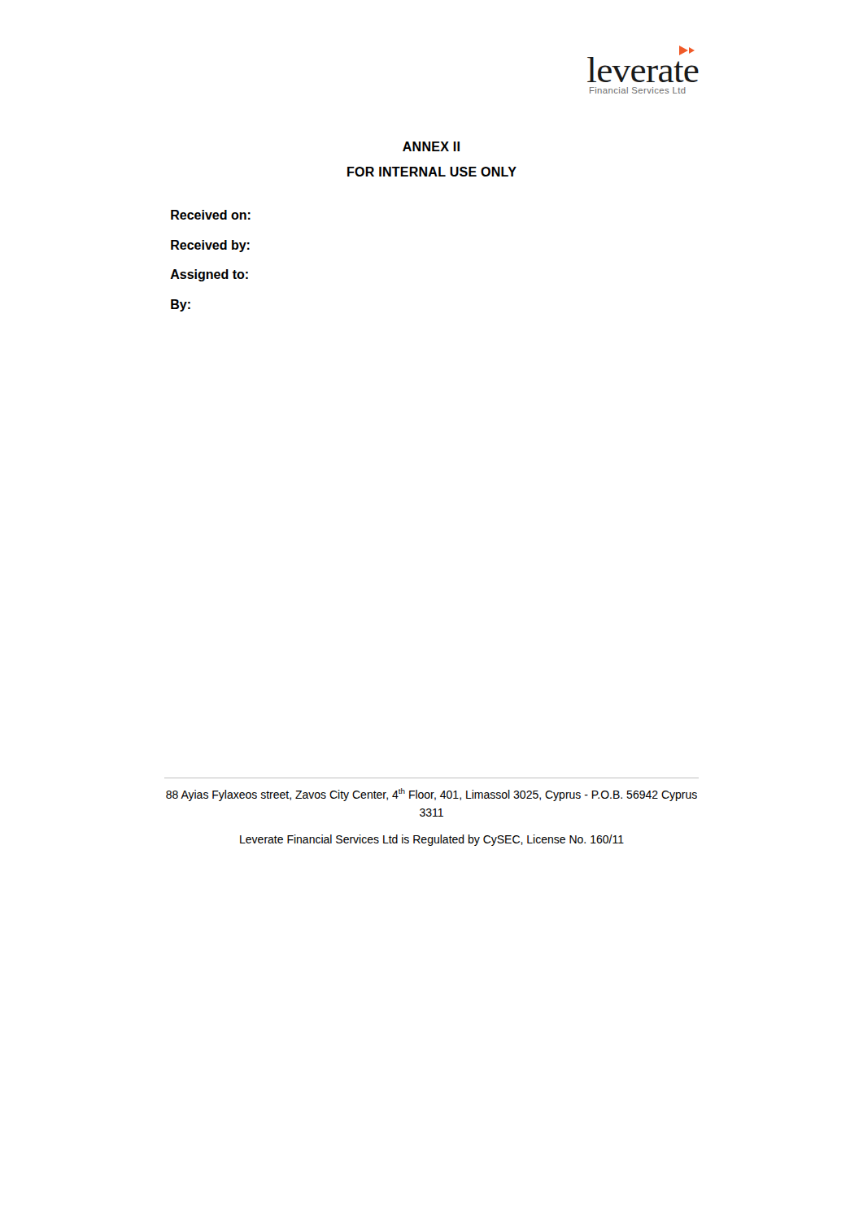leverate
Financial Services Ltd
ANNEX II
FOR INTERNAL USE ONLY
Received on:
Received by:
Assigned to:
By:
88 Ayias Fylaxeos street, Zavos City Center, 4th Floor, 401, Limassol 3025, Cyprus - P.O.B. 56942 Cyprus 3311
Leverate Financial Services Ltd is Regulated by CySEC, License No. 160/11